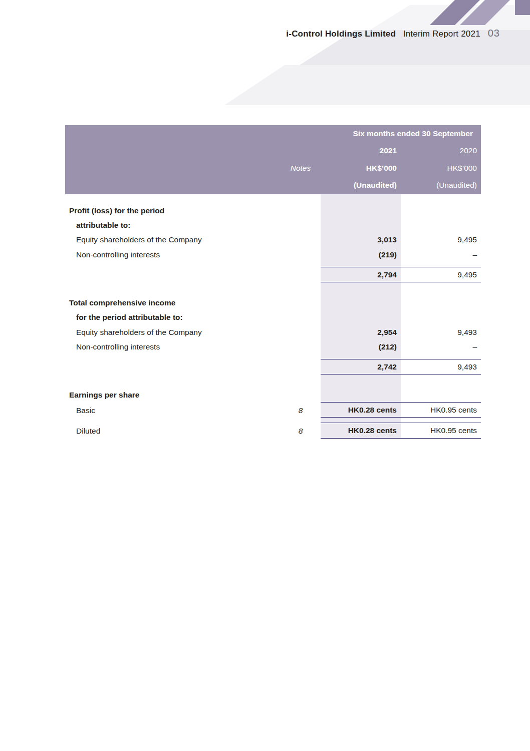i-Control Holdings Limited Interim Report 2021 03
| | | Six months ended 30 September |
| --- | --- | --- |
| | | 2021 | 2020 |
| | Notes | HK$’000 | HK$’000 |
| | | (Unaudited) | (Unaudited) |
| Profit (loss) for the period | | | |
| attributable to: | | | |
| Equity shareholders of the Company | | 3,013 | 9,495 |
| Non-controlling interests | | (219) | – |
| | | 2,794 | 9,495 |
| Total comprehensive income | | | |
| for the period attributable to: | | | |
| Equity shareholders of the Company | | 2,954 | 9,493 |
| Non-controlling interests | | (212) | – |
| | | 2,742 | 9,493 |
| Earnings per share | | | |
| Basic | 8 | HK0.28 cents | HK0.95 cents |
| Diluted | 8 | HK0.28 cents | HK0.95 cents |